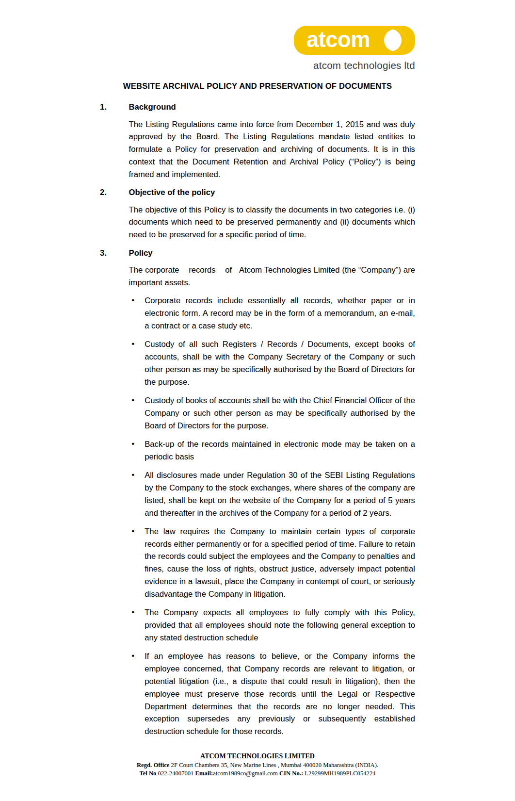atcom
atcom technologies ltd
WEBSITE ARCHIVAL POLICY AND PRESERVATION OF DOCUMENTS
1.
Background
The Listing Regulations came into force from December 1, 2015 and was duly approved by the Board. The Listing Regulations mandate listed entities to formulate a Policy for preservation and archiving of documents. It is in this context that the Document Retention and Archival Policy (“Policy”) is being framed and implemented.
2.
Objective of the policy
The objective of this Policy is to classify the documents in two categories i.e. (i) documents which need to be preserved permanently and (ii) documents which need to be preserved for a specific period of time.
3.
Policy
The corporate records of Atcom Technologies Limited (the “Company”) are important assets.
Corporate records include essentially all records, whether paper or in electronic form. A record may be in the form of a memorandum, an e-mail, a contract or a case study etc.
Custody of all such Registers / Records / Documents, except books of accounts, shall be with the Company Secretary of the Company or such other person as may be specifically authorised by the Board of Directors for the purpose.
Custody of books of accounts shall be with the Chief Financial Officer of the Company or such other person as may be specifically authorised by the Board of Directors for the purpose.
Back-up of the records maintained in electronic mode may be taken on a periodic basis
All disclosures made under Regulation 30 of the SEBI Listing Regulations by the Company to the stock exchanges, where shares of the company are listed, shall be kept on the website of the Company for a period of 5 years and thereafter in the archives of the Company for a period of 2 years.
The law requires the Company to maintain certain types of corporate records either permanently or for a specified period of time. Failure to retain the records could subject the employees and the Company to penalties and fines, cause the loss of rights, obstruct justice, adversely impact potential evidence in a lawsuit, place the Company in contempt of court, or seriously disadvantage the Company in litigation.
The Company expects all employees to fully comply with this Policy, provided that all employees should note the following general exception to any stated destruction schedule
If an employee has reasons to believe, or the Company informs the employee concerned, that Company records are relevant to litigation, or potential litigation (i.e., a dispute that could result in litigation), then the employee must preserve those records until the Legal or Respective Department determines that the records are no longer needed. This exception supersedes any previously or subsequently established destruction schedule for those records.
ATCOM TECHNOLOGIES LIMITED
Regd. Office 2F Court Chambers 35, New Marine Lines , Mumbai 400020 Maharashtra (INDIA).
Tel No 022-24007001 Email: atcom1989co@gmail.com CIN No.: L29299MH1989PLC054224